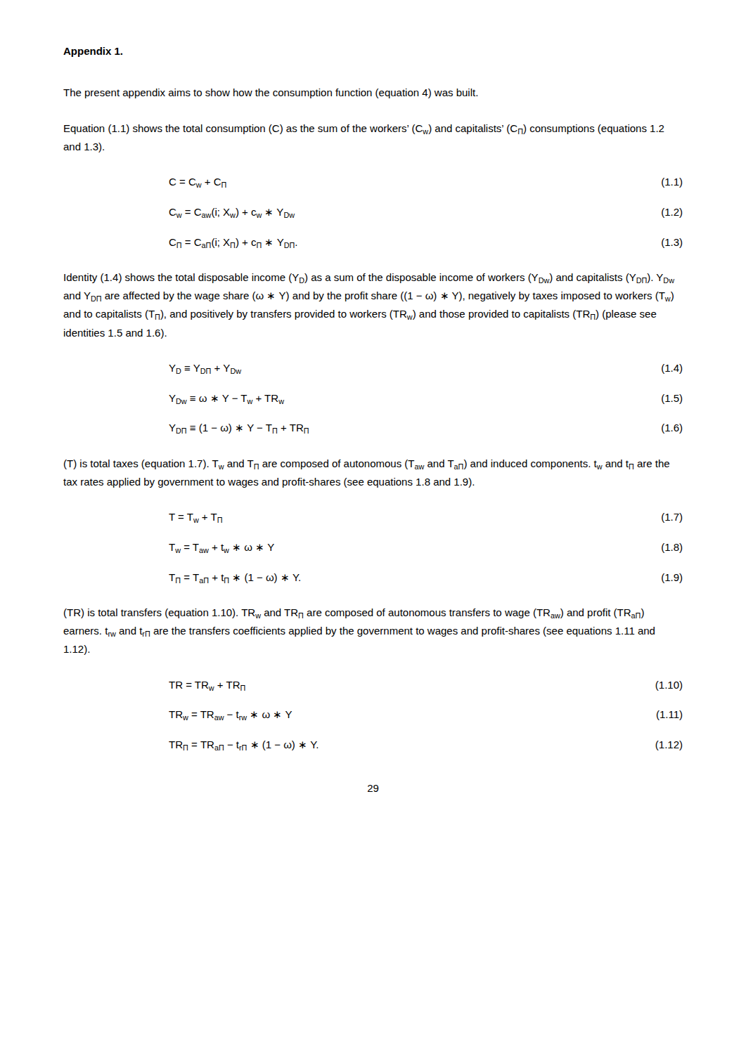Appendix 1.
The present appendix aims to show how the consumption function (equation 4) was built.
Equation (1.1) shows the total consumption (C) as the sum of the workers’ (Cw) and capitalists’ (CΠ) consumptions (equations 1.2 and 1.3).
C = Cw + CΠ (1.1)
Cw = Caw(i; Xw) + cw ∗ YDw (1.2)
CΠ = CaΠ(i; XΠ) + cΠ ∗ YDΠ. (1.3)
Identity (1.4) shows the total disposable income (YD) as a sum of the disposable income of workers (YDw) and capitalists (YDΠ). YDw and YDΠ are affected by the wage share (ω ∗ Y) and by the profit share ((1 − ω) ∗ Y), negatively by taxes imposed to workers (Tw) and to capitalists (TΠ), and positively by transfers provided to workers (TRw) and those provided to capitalists (TRΠ) (please see identities 1.5 and 1.6).
YD ≡ YDΠ + YDw (1.4)
YDw ≡ ω ∗ Y − Tw + TRw (1.5)
YDΠ ≡ (1 − ω) ∗ Y − TΠ + TRΠ (1.6)
(T) is total taxes (equation 1.7). Tw and TΠ are composed of autonomous (Taw and TaΠ) and induced components. tw and tΠ are the tax rates applied by government to wages and profit-shares (see equations 1.8 and 1.9).
T = Tw + TΠ (1.7)
Tw = Taw + tw ∗ ω ∗ Y (1.8)
TΠ = TaΠ + tΠ ∗ (1 − ω) ∗ Y. (1.9)
(TR) is total transfers (equation 1.10). TRw and TRΠ are composed of autonomous transfers to wage (TRaw) and profit (TRaΠ) earners. trw and trΠ are the transfers coefficients applied by the government to wages and profit-shares (see equations 1.11 and 1.12).
TR = TRw + TRΠ (1.10)
TRw = TRaw − trw ∗ ω ∗ Y (1.11)
TRΠ = TRaΠ − trΠ ∗ (1 − ω) ∗ Y. (1.12)
29